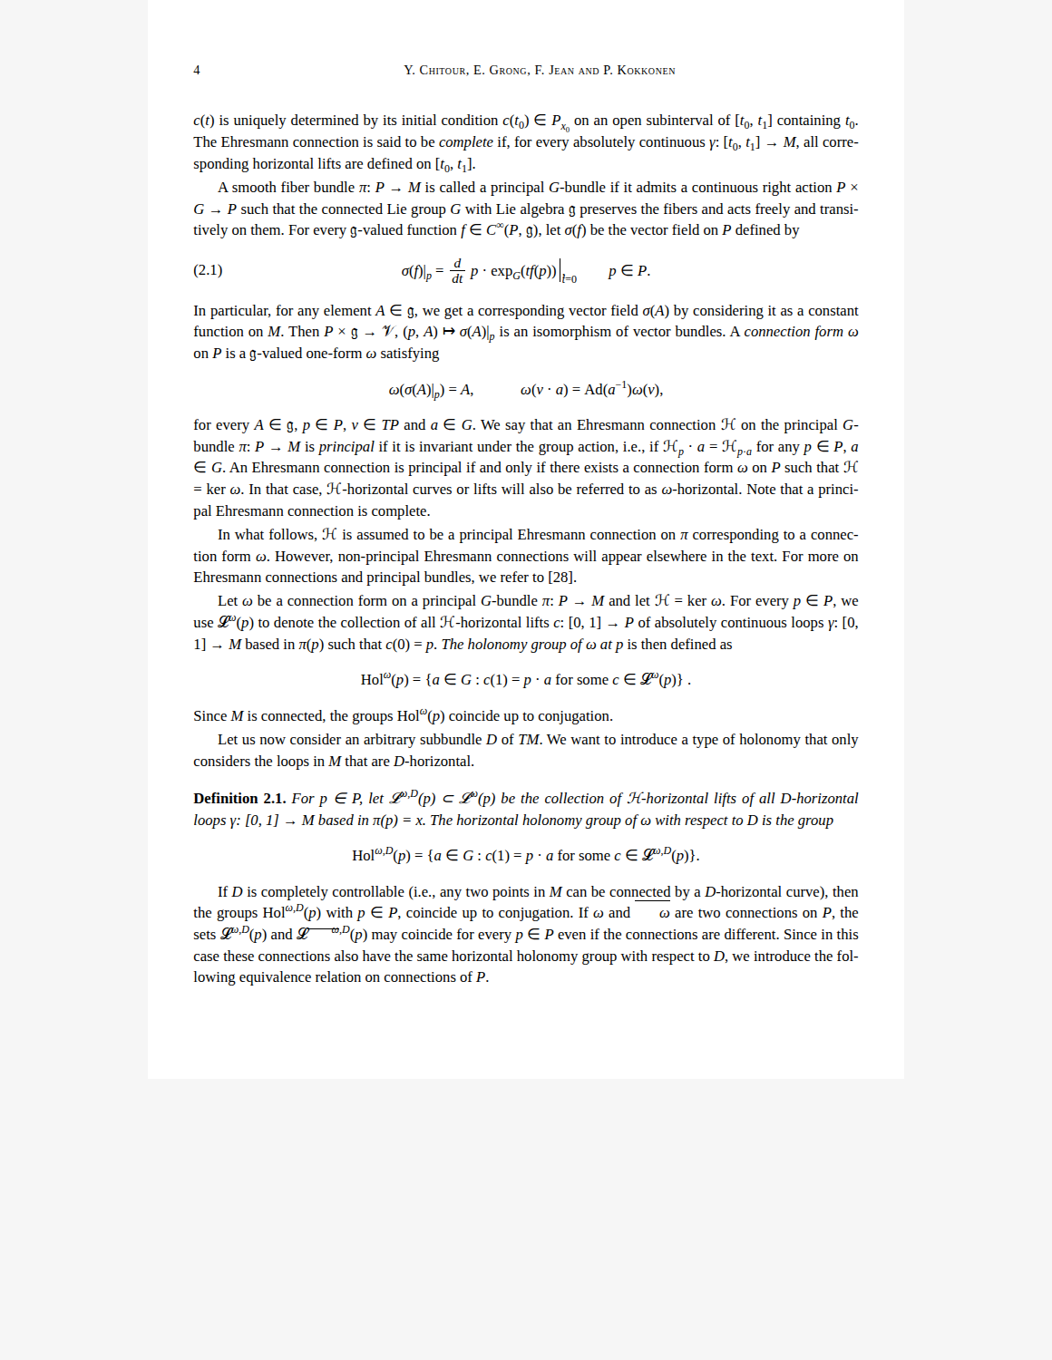4 Y. Chitour, E. Grong, F. Jean and P. Kokkonen
c(t) is uniquely determined by its initial condition c(t0) ∈ Px0 on an open subinterval of [t0, t1] containing t0. The Ehresmann connection is said to be complete if, for every absolutely continuous γ: [t0, t1] → M, all corresponding horizontal lifts are defined on [t0, t1].
A smooth fiber bundle π: P → M is called a principal G-bundle if it admits a continuous right action P × G → P such that the connected Lie group G with Lie algebra 𝔤 preserves the fibers and acts freely and transitively on them. For every 𝔤-valued function f ∈ C∞(P, 𝔤), let σ(f) be the vector field on P defined by
(2.1) σ(f)|p = ddt p · expG(tf(p))t=0, p ∈ P.
In particular, for any element A ∈ 𝔤, we get a corresponding vector field σ(A) by considering it as a constant function on M. Then P × 𝔤 → 𝒱, (p, A) ↦ σ(A)|p is an isomorphism of vector bundles. A connection form ω on P is a 𝔤-valued one-form ω satisfying
ω(σ(A)|p) = A, ω(v · a) = Ad(a−1)ω(v),
for every A ∈ 𝔤, p ∈ P, v ∈ TP and a ∈ G. We say that an Ehresmann connection ℋ on the principal G-bundle π: P → M is principal if it is invariant under the group action, i.e., if ℋp · a = ℋp·a for any p ∈ P, a ∈ G. An Ehresmann connection is principal if and only if there exists a connection form ω on P such that ℋ = ker ω. In that case, ℋ-horizontal curves or lifts will also be referred to as ω-horizontal. Note that a principal Ehresmann connection is complete.
In what follows, ℋ is assumed to be a principal Ehresmann connection on π corresponding to a connection form ω. However, non-principal Ehresmann connections will appear elsewhere in the text. For more on Ehresmann connections and principal bundles, we refer to [28].
Let ω be a connection form on a principal G-bundle π: P → M and let ℋ = ker ω. For every p ∈ P, we use 𝓛ω(p) to denote the collection of all ℋ-horizontal lifts c: [0, 1] → P of absolutely continuous loops γ: [0, 1] → M based in π(p) such that c(0) = p. The holonomy group of ω at p is then defined as
Holω(p) = {a ∈ G : c(1) = p · a for some c ∈ 𝓛ω(p)} .
Since M is connected, the groups Holω(p) coincide up to conjugation.
Let us now consider an arbitrary subbundle D of TM. We want to introduce a type of holonomy that only considers the loops in M that are D-horizontal.
Definition 2.1. For p ∈ P, let 𝓛ω,D(p) ⊂ 𝓛ω(p) be the collection of ℋ-horizontal lifts of all D-horizontal loops γ: [0, 1] → M based in π(p) = x. The horizontal holonomy group of ω with respect to D is the group
Holω,D(p) = {a ∈ G : c(1) = p · a for some c ∈ 𝓛ω,D(p)}.
If D is completely controllable (i.e., any two points in M can be connected by a D-horizontal curve), then the groups Holω,D(p) with p ∈ P, coincide up to conjugation. If ω and ω are two connections on P, the sets 𝓛ω,D(p) and 𝓛 ω,D(p) may coincide for every p ∈ P even if the connections are different. Since in this case these connections also have the same horizontal holonomy group with respect to D, we introduce the following equivalence relation on connections of P.